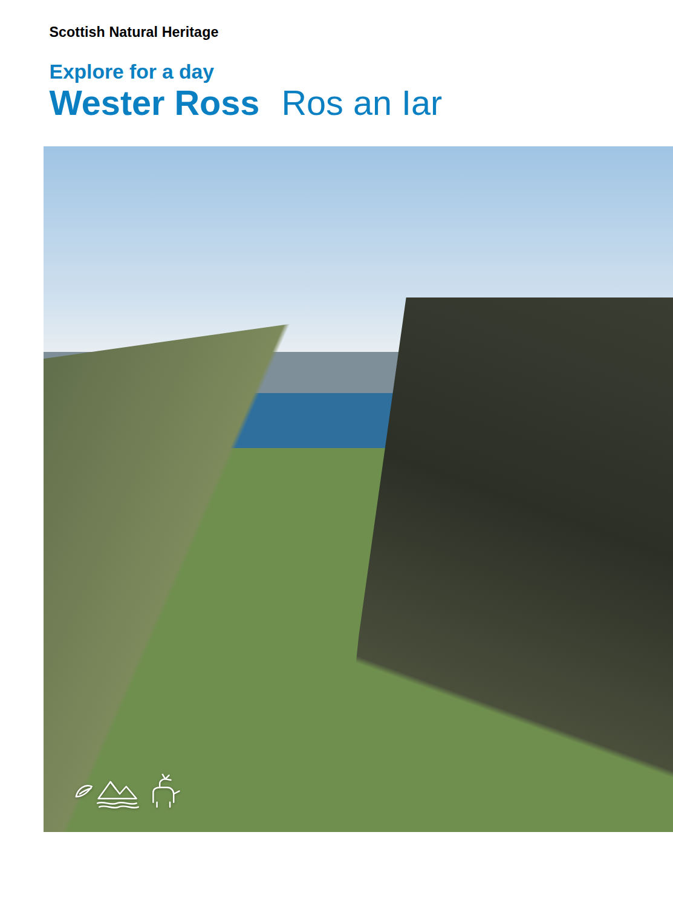Scottish Natural Heritage
Explore for a day
Wester Ross Ros an Iar